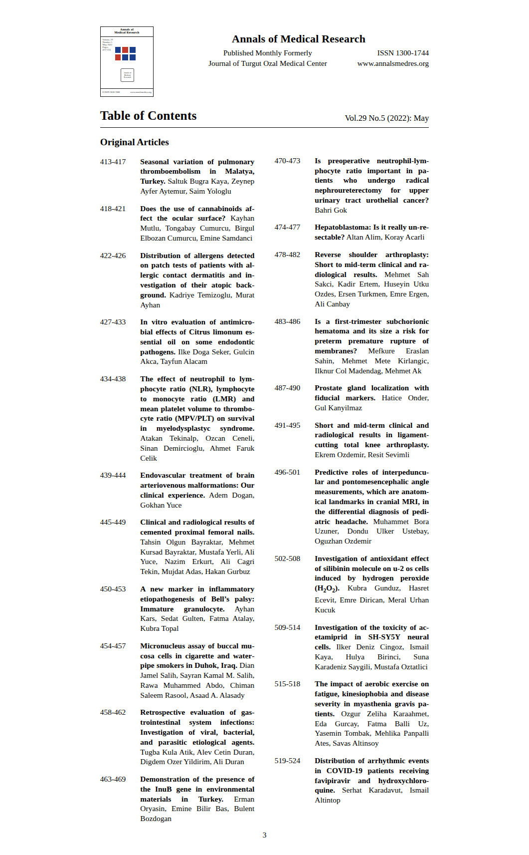Annals of
Medical Research
Volume 29
Number 5
May 2022
Pages
413-524
Annals of
Medical
Research
E-ISSN 2636-7688 www.annalsmedres.org
Annals of Medical Research
Published Monthly Formerly
Journal of Turgut Ozal Medical Center
ISSN 1300-1744
www.annalsmedres.org
Table of Contents
Vol.29 No.5 (2022): May
Original Articles
413-417
Seasonal variation of pulmonary thromboembolism in Malatya, Turkey. Saltuk Bugra Kaya, Zeynep Ayfer Aytemur, Saim Yologlu
418-421
Does the use of cannabinoids affect the ocular surface? Kayhan Mutlu, Tongabay Cumurcu, Birgul Elbozan Cumurcu, Emine Samdanci
422-426
Distribution of allergens detected on patch tests of patients with allergic contact dermatitis and investigation of their atopic background. Kadriye Temizoglu, Murat Ayhan
427-433
In vitro evaluation of antimicrobial effects of Citrus limonum essential oil on some endodontic pathogens. Ilke Doga Seker, Gulcin Akca, Tayfun Alacam
434-438
The effect of neutrophil to lymphocyte ratio (NLR), lymphocyte to monocyte ratio (LMR) and mean platelet volume to thrombocyte ratio (MPV/PLT) on survival in myelodysplastyc syndrome. Atakan Tekinalp, Ozcan Ceneli, Sinan Demircioglu, Ahmet Faruk Celik
439-444
Endovascular treatment of brain arteriovenous malformations: Our clinical experience. Adem Dogan, Gokhan Yuce
445-449
Clinical and radiological results of cemented proximal femoral nails. Tahsin Olgun Bayraktar, Mehmet Kursad Bayraktar, Mustafa Yerli, Ali Yuce, Nazim Erkurt, Ali Cagri Tekin, Mujdat Adas, Hakan Gurbuz
450-453
A new marker in inflammatory etiopathogenesis of Bell’s palsy: Immature granulocyte. Ayhan Kars, Sedat Gulten, Fatma Atalay, Kubra Topal
454-457
Micronucleus assay of buccal mucosa cells in cigarette and waterpipe smokers in Duhok, Iraq. Dian Jamel Salih, Sayran Kamal M. Salih, Rawa Muhammed Abdo, Chiman Saleem Rasool, Asaad A. Alasady
458-462
Retrospective evaluation of gastrointestinal system infections: Investigation of viral, bacterial, and parasitic etiological agents. Tugba Kula Atik, Alev Cetin Duran, Digdem Ozer Yildirim, Ali Duran
463-469
Demonstration of the presence of the InuB gene in environmental materials in Turkey. Erman Oryasin, Emine Bilir Bas, Bulent Bozdogan
470-473
Is preoperative neutrophil-lymphocyte ratio important in patients who undergo radical nephroureterectomy for upper urinary tract urothelial cancer? Bahri Gok
474-477
Hepatoblastoma: Is it really un-resectable? Altan Alim, Koray Acarli
478-482
Reverse shoulder arthroplasty: Short to mid-term clinical and radiological results. Mehmet Sah Sakci, Kadir Ertem, Huseyin Utku Ozdes, Ersen Turkmen, Emre Ergen, Ali Canbay
483-486
Is a first-trimester subchorionic hematoma and its size a risk for preterm premature rupture of membranes? Mefkure Eraslan Sahin, Mehmet Mete Kirlangic, Ilknur Col Madendag, Mehmet Ak
487-490
Prostate gland localization with fiducial markers. Hatice Onder, Gul Kanyilmaz
491-495
Short and mid-term clinical and radiological results in ligament-cutting total knee arthroplasty. Ekrem Ozdemir, Resit Sevimli
496-501
Predictive roles of interpeduncular and pontomesencephalic angle measurements, which are anatomical landmarks in cranial MRI, in the differential diagnosis of pediatric headache. Muhammet Bora Uzuner, Dondu Ulker Ustebay, Oguzhan Ozdemir
502-508
Investigation of antioxidant effect of silibinin molecule on u-2 os cells induced by hydrogen peroxide (H2O2). Kubra Gunduz, Hasret Ecevit, Emre Dirican, Meral Urhan Kucuk
509-514
Investigation of the toxicity of acetamiprid in SH-SY5Y neural cells. Ilker Deniz Cingoz, Ismail Kaya, Hulya Birinci, Suna Karadeniz Saygili, Mustafa Oztatlici
515-518
The impact of aerobic exercise on fatigue, kinesiophobia and disease severity in myasthenia gravis patients. Ozgur Zeliha Karaahmet, Eda Gurcay, Fatma Balli Uz, Yasemin Tombak, Mehlika Panpalli Ates, Savas Altinsoy
519-524
Distribution of arrhythmic events in COVID-19 patients receiving favipiravir and hydroxychloroquine. Serhat Karadavut, Ismail Altintop
3